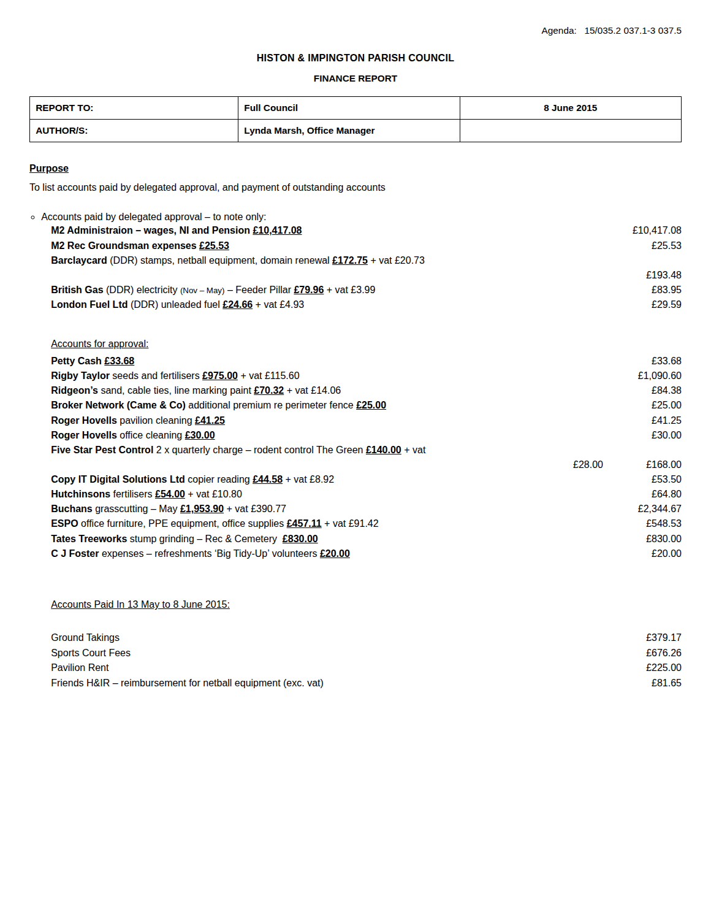Agenda: 15/035.2 037.1-3 037.5
HISTON & IMPINGTON PARISH COUNCIL
FINANCE REPORT
| REPORT TO: | Full Council | 8 June 2015 |
| AUTHOR/S: | Lynda Marsh, Office Manager | |
Purpose
To list accounts paid by delegated approval, and payment of outstanding accounts
Accounts paid by delegated approval – to note only:
| M2 Administraion – wages, NI and Pension £10,417.08 | £10,417.08 |
| M2 Rec Groundsman expenses £25.53 | £25.53 |
| Barclaycard (DDR) stamps, netball equipment, domain renewal £172.75 + vat £20.73 | |
| | £193.48 |
| British Gas (DDR) electricity (Nov – May) – Feeder Pillar £79.96 + vat £3.99 | £83.95 |
| London Fuel Ltd (DDR) unleaded fuel £24.66 + vat £4.93 | £29.59 |
Accounts for approval:
| Petty Cash £33.68 | £33.68 |
| Rigby Taylor seeds and fertilisers £975.00 + vat £115.60 | £1,090.60 |
| Ridgeon’s sand, cable ties, line marking paint £70.32 + vat £14.06 | £84.38 |
| Broker Network (Came & Co) additional premium re perimeter fence £25.00 | £25.00 |
| Roger Hovells pavilion cleaning £41.25 | £41.25 |
| Roger Hovells office cleaning £30.00 | £30.00 |
| Five Star Pest Control 2 x quarterly charge – rodent control The Green £140.00 + vat | |
| £28.00 | £168.00 |
| Copy IT Digital Solutions Ltd copier reading £44.58 + vat £8.92 | £53.50 |
| Hutchinsons fertilisers £54.00 + vat £10.80 | £64.80 |
| Buchans grasscutting – May £1,953.90 + vat £390.77 | £2,344.67 |
| ESPO office furniture, PPE equipment, office supplies £457.11 + vat £91.42 | £548.53 |
| Tates Treeworks stump grinding – Rec & Cemetery £830.00 | £830.00 |
| C J Foster expenses – refreshments ‘Big Tidy-Up’ volunteers £20.00 | £20.00 |
Accounts Paid In 13 May to 8 June 2015:
| Ground Takings | £379.17 |
| Sports Court Fees | £676.26 |
| Pavilion Rent | £225.00 |
| Friends H&IR – reimbursement for netball equipment (exc. vat) | £81.65 |